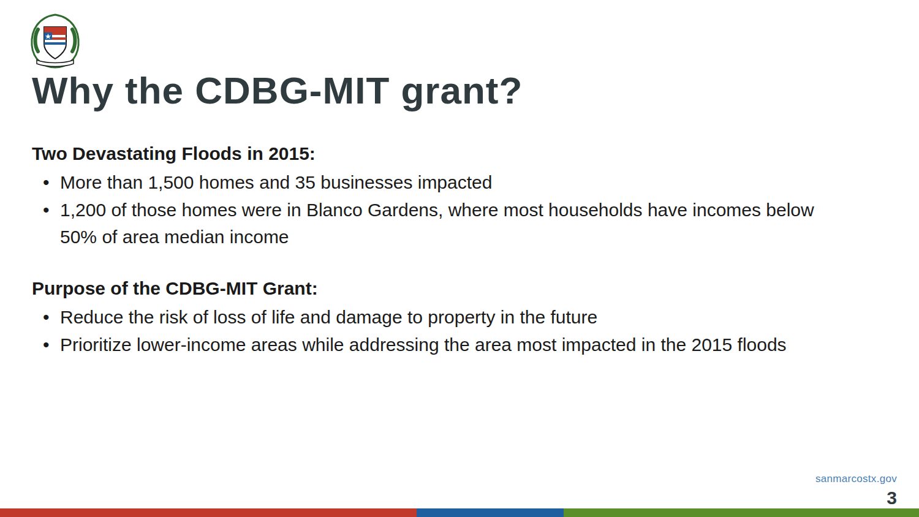Why the CDBG-MIT grant?
Two Devastating Floods in 2015:
More than 1,500 homes and 35 businesses impacted
1,200 of those homes were in Blanco Gardens, where most households have incomes below 50% of area median income
Purpose of the CDBG-MIT Grant:
Reduce the risk of loss of life and damage to property in the future
Prioritize lower-income areas while addressing the area most impacted in the 2015 floods
sanmarcostx.gov
3